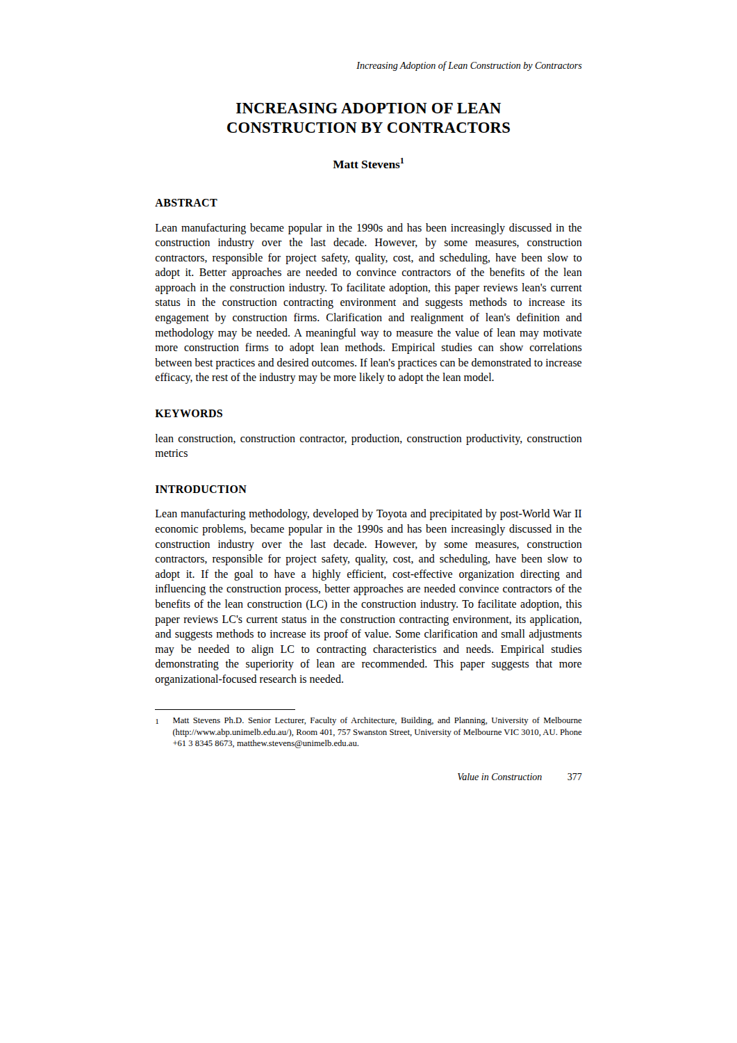Increasing Adoption of Lean Construction by Contractors
INCREASING ADOPTION OF LEAN
CONSTRUCTION BY CONTRACTORS
Matt Stevens1
ABSTRACT
Lean manufacturing became popular in the 1990s and has been increasingly discussed in the construction industry over the last decade. However, by some measures, construction contractors, responsible for project safety, quality, cost, and scheduling, have been slow to adopt it. Better approaches are needed to convince contractors of the benefits of the lean approach in the construction industry. To facilitate adoption, this paper reviews lean's current status in the construction contracting environment and suggests methods to increase its engagement by construction firms. Clarification and realignment of lean's definition and methodology may be needed. A meaningful way to measure the value of lean may motivate more construction firms to adopt lean methods. Empirical studies can show correlations between best practices and desired outcomes. If lean's practices can be demonstrated to increase efficacy, the rest of the industry may be more likely to adopt the lean model.
KEYWORDS
lean construction, construction contractor, production, construction productivity, construction metrics
INTRODUCTION
Lean manufacturing methodology, developed by Toyota and precipitated by post-World War II economic problems, became popular in the 1990s and has been increasingly discussed in the construction industry over the last decade. However, by some measures, construction contractors, responsible for project safety, quality, cost, and scheduling, have been slow to adopt it. If the goal to have a highly efficient, cost-effective organization directing and influencing the construction process, better approaches are needed convince contractors of the benefits of the lean construction (LC) in the construction industry. To facilitate adoption, this paper reviews LC's current status in the construction contracting environment, its application, and suggests methods to increase its proof of value. Some clarification and small adjustments may be needed to align LC to contracting characteristics and needs. Empirical studies demonstrating the superiority of lean are recommended. This paper suggests that more organizational-focused research is needed.
1
Matt Stevens Ph.D. Senior Lecturer, Faculty of Architecture, Building, and Planning, University of Melbourne (http://www.abp.unimelb.edu.au/), Room 401, 757 Swanston Street, University of Melbourne VIC 3010, AU. Phone +61 3 8345 8673, matthew.stevens@unimelb.edu.au.
Value in Construction 377